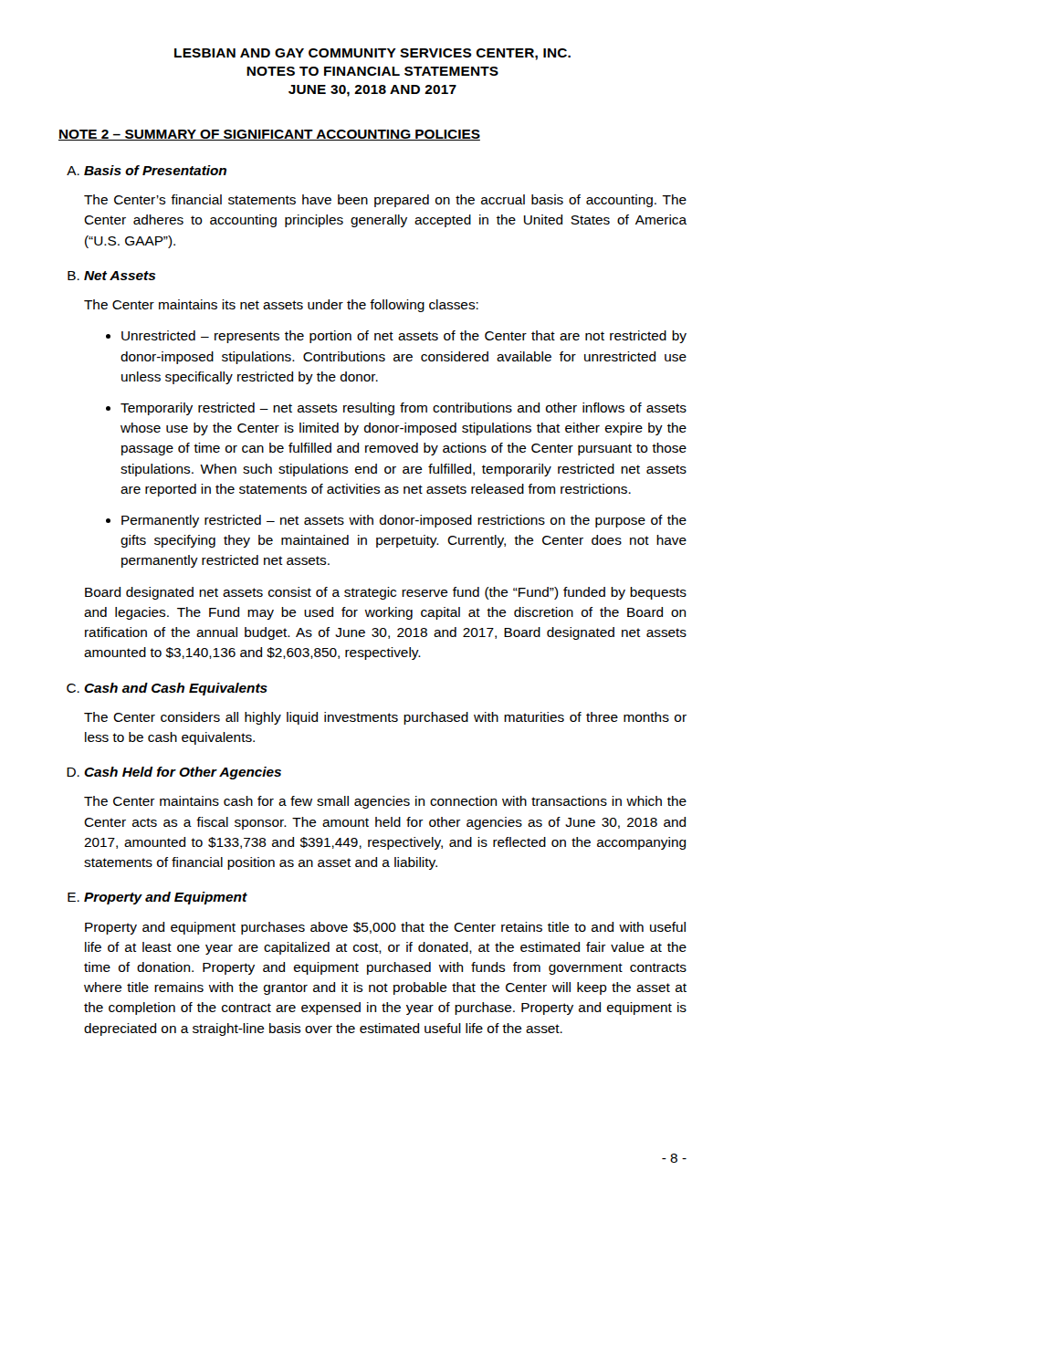LESBIAN AND GAY COMMUNITY SERVICES CENTER, INC.
NOTES TO FINANCIAL STATEMENTS
JUNE 30, 2018 AND 2017
NOTE 2 – SUMMARY OF SIGNIFICANT ACCOUNTING POLICIES
Basis of Presentation
The Center’s financial statements have been prepared on the accrual basis of accounting. The Center adheres to accounting principles generally accepted in the United States of America (“U.S. GAAP”).
Net Assets
The Center maintains its net assets under the following classes:
Unrestricted – represents the portion of net assets of the Center that are not restricted by donor-imposed stipulations. Contributions are considered available for unrestricted use unless specifically restricted by the donor.
Temporarily restricted – net assets resulting from contributions and other inflows of assets whose use by the Center is limited by donor-imposed stipulations that either expire by the passage of time or can be fulfilled and removed by actions of the Center pursuant to those stipulations. When such stipulations end or are fulfilled, temporarily restricted net assets are reported in the statements of activities as net assets released from restrictions.
Permanently restricted – net assets with donor-imposed restrictions on the purpose of the gifts specifying they be maintained in perpetuity. Currently, the Center does not have permanently restricted net assets.
Board designated net assets consist of a strategic reserve fund (the “Fund”) funded by bequests and legacies. The Fund may be used for working capital at the discretion of the Board on ratification of the annual budget. As of June 30, 2018 and 2017, Board designated net assets amounted to $3,140,136 and $2,603,850, respectively.
Cash and Cash Equivalents
The Center considers all highly liquid investments purchased with maturities of three months or less to be cash equivalents.
Cash Held for Other Agencies
The Center maintains cash for a few small agencies in connection with transactions in which the Center acts as a fiscal sponsor. The amount held for other agencies as of June 30, 2018 and 2017, amounted to $133,738 and $391,449, respectively, and is reflected on the accompanying statements of financial position as an asset and a liability.
Property and Equipment
Property and equipment purchases above $5,000 that the Center retains title to and with useful life of at least one year are capitalized at cost, or if donated, at the estimated fair value at the time of donation. Property and equipment purchased with funds from government contracts where title remains with the grantor and it is not probable that the Center will keep the asset at the completion of the contract are expensed in the year of purchase. Property and equipment is depreciated on a straight-line basis over the estimated useful life of the asset.
- 8 -